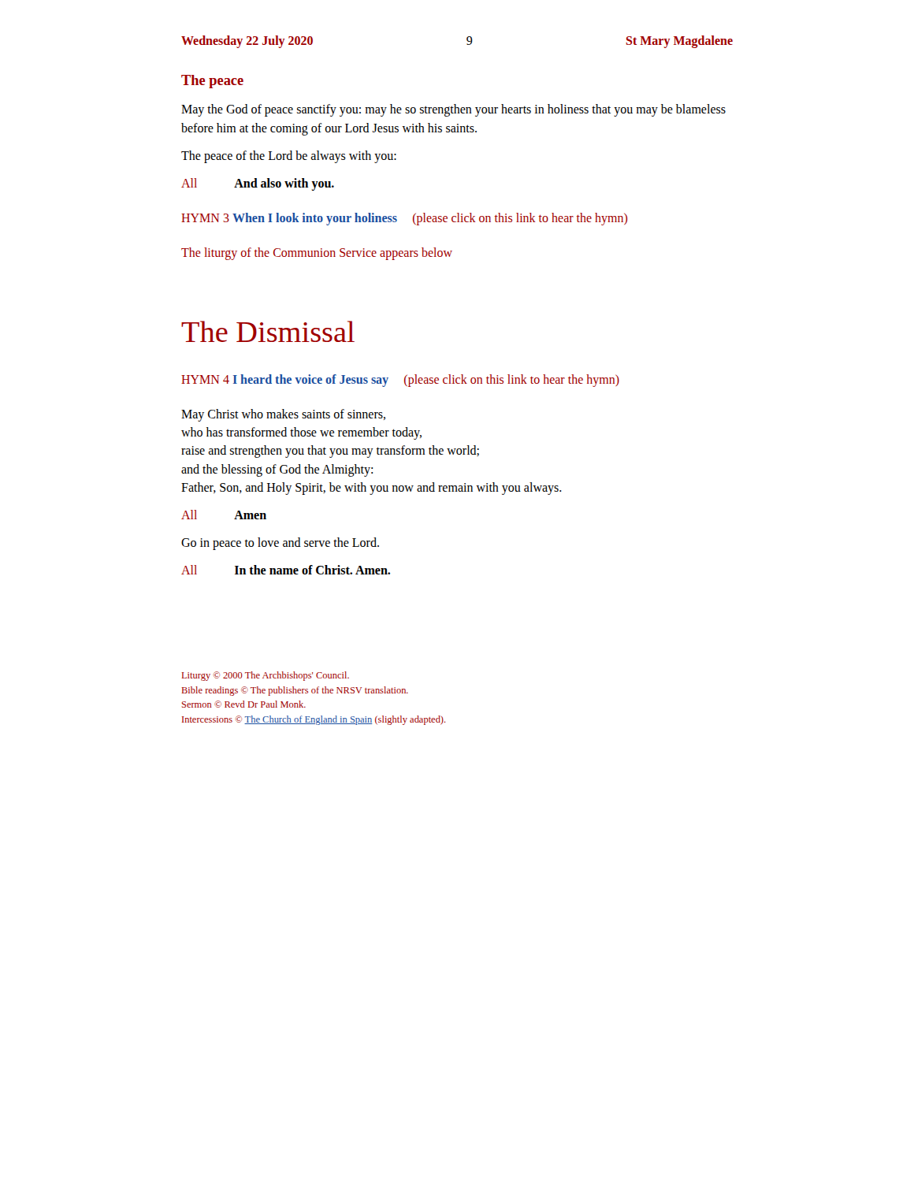Wednesday 22 July 2020 9 St Mary Magdalene
The peace
May the God of peace sanctify you: may he so strengthen your hearts in holiness that you may be blameless before him at the coming of our Lord Jesus with his saints.
The peace of the Lord be always with you:
All And also with you.
HYMN 3 When I look into your holiness(please click on this link to hear the hymn)
The liturgy of the Communion Service appears below
The Dismissal
HYMN 4 I heard the voice of Jesus say(please click on this link to hear the hymn)
May Christ who makes saints of sinners,
who has transformed those we remember today,
raise and strengthen you that you may transform the world;
and the blessing of God the Almighty:
Father, Son, and Holy Spirit, be with you now and remain with you always.
All Amen
Go in peace to love and serve the Lord.
All In the name of Christ. Amen.
Liturgy © 2000 The Archbishops' Council.
Bible readings © The publishers of the NRSV translation.
Sermon © Revd Dr Paul Monk.
Intercessions © The Church of England in Spain (slightly adapted).